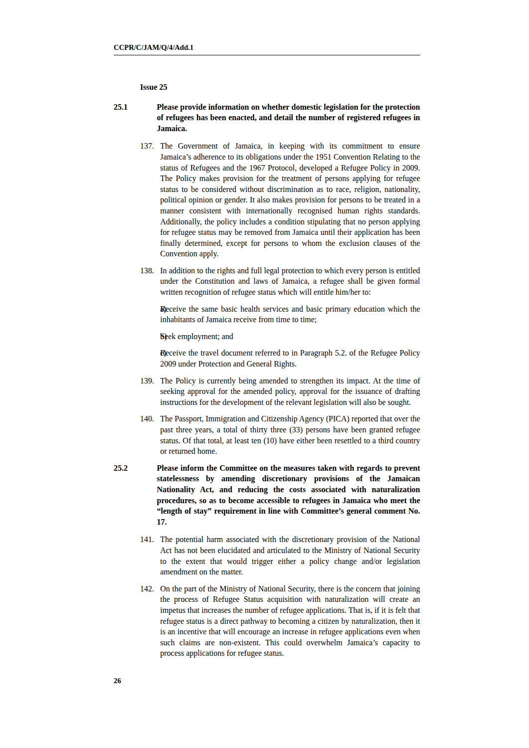CCPR/C/JAM/Q/4/Add.1
Issue 25
25.1
Please provide information on whether domestic legislation for the protection of refugees has been enacted, and detail the number of registered refugees in Jamaica.
137.
The Government of Jamaica, in keeping with its commitment to ensure Jamaica’s adherence to its obligations under the 1951 Convention Relating to the status of Refugees and the 1967 Protocol, developed a Refugee Policy in 2009. The Policy makes provision for the treatment of persons applying for refugee status to be considered without discrimination as to race, religion, nationality, political opinion or gender. It also makes provision for persons to be treated in a manner consistent with internationally recognised human rights standards. Additionally, the policy includes a condition stipulating that no person applying for refugee status may be removed from Jamaica until their application has been finally determined, except for persons to whom the exclusion clauses of the Convention apply.
138.
In addition to the rights and full legal protection to which every person is entitled under the Constitution and laws of Jamaica, a refugee shall be given formal written recognition of refugee status which will entitle him/her to:
a)
Receive the same basic health services and basic primary education which the inhabitants of Jamaica receive from time to time;
b)
Seek employment; and
c)
Receive the travel document referred to in Paragraph 5.2. of the Refugee Policy 2009 under Protection and General Rights.
139.
The Policy is currently being amended to strengthen its impact. At the time of seeking approval for the amended policy, approval for the issuance of drafting instructions for the development of the relevant legislation will also be sought.
140.
The Passport, Immigration and Citizenship Agency (PICA) reported that over the past three years, a total of thirty three (33) persons have been granted refugee status. Of that total, at least ten (10) have either been resettled to a third country or returned home.
25.2
Please inform the Committee on the measures taken with regards to prevent statelessness by amending discretionary provisions of the Jamaican Nationality Act, and reducing the costs associated with naturalization procedures, so as to become accessible to refugees in Jamaica who meet the “length of stay” requirement in line with Committee’s general comment No. 17.
141.
The potential harm associated with the discretionary provision of the National Act has not been elucidated and articulated to the Ministry of National Security to the extent that would trigger either a policy change and/or legislation amendment on the matter.
142.
On the part of the Ministry of National Security, there is the concern that joining the process of Refugee Status acquisition with naturalization will create an impetus that increases the number of refugee applications. That is, if it is felt that refugee status is a direct pathway to becoming a citizen by naturalization, then it is an incentive that will encourage an increase in refugee applications even when such claims are non-existent. This could overwhelm Jamaica’s capacity to process applications for refugee status.
26